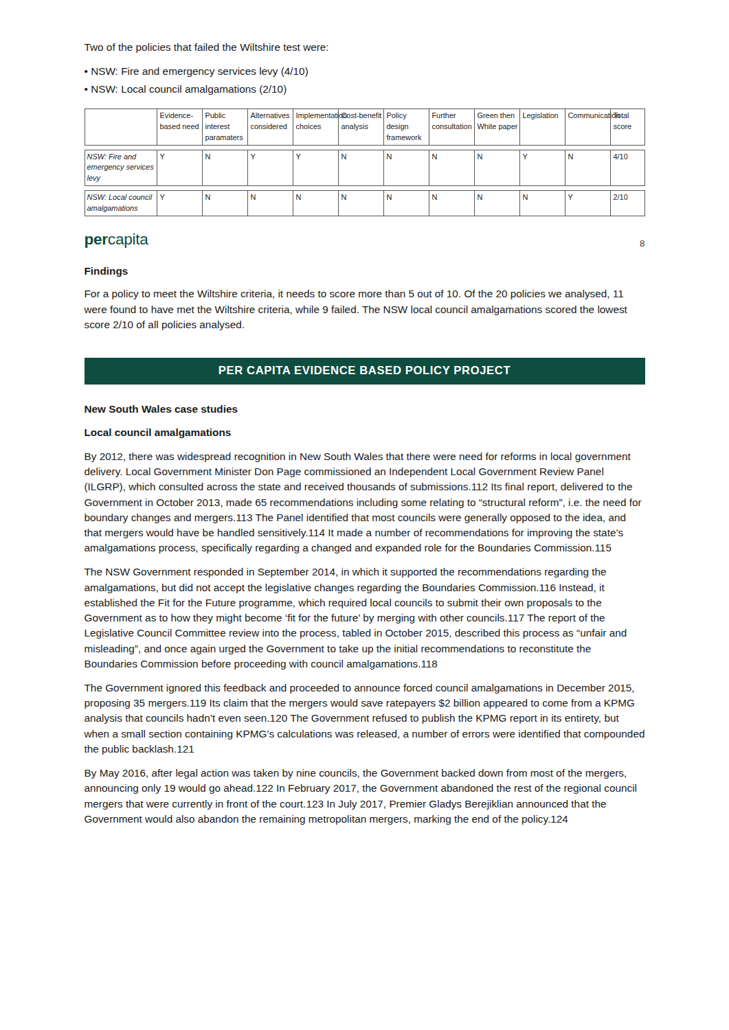Two of the policies that failed the Wiltshire test were:
• NSW: Fire and emergency services levy (4/10)
• NSW: Local council amalgamations (2/10)
| | Evidence-based need | Public interest paramaters | Alternatives considered | Implementation choices | Cost-benefit analysis | Policy design framework | Further consultation | Green then White paper | Legislation | Communication | Total score |
| --- | --- | --- | --- | --- | --- | --- | --- | --- | --- | --- | --- |
| NSW: Fire and emergency services levy | Y | N | Y | Y | N | N | N | N | Y | N | 4/10 |
| NSW: Local council amalgamations | Y | N | N | N | N | N | N | N | N | Y | 2/10 |
percapita
8
Findings
For a policy to meet the Wiltshire criteria, it needs to score more than 5 out of 10. Of the 20 policies we analysed, 11 were found to have met the Wiltshire criteria, while 9 failed. The NSW local council amalgamations scored the lowest score 2/10 of all policies analysed.
PER CAPITA EVIDENCE BASED POLICY PROJECT
New South Wales case studies
Local council amalgamations
By 2012, there was widespread recognition in New South Wales that there were need for reforms in local government delivery. Local Government Minister Don Page commissioned an Independent Local Government Review Panel (ILGRP), which consulted across the state and received thousands of submissions.112 Its final report, delivered to the Government in October 2013, made 65 recommendations including some relating to “structural reform”, i.e. the need for boundary changes and mergers.113 The Panel identified that most councils were generally opposed to the idea, and that mergers would have be handled sensitively.114 It made a number of recommendations for improving the state’s amalgamations process, specifically regarding a changed and expanded role for the Boundaries Commission.115
The NSW Government responded in September 2014, in which it supported the recommendations regarding the amalgamations, but did not accept the legislative changes regarding the Boundaries Commission.116 Instead, it established the Fit for the Future programme, which required local councils to submit their own proposals to the Government as to how they might become ‘fit for the future’ by merging with other councils.117 The report of the Legislative Council Committee review into the process, tabled in October 2015, described this process as “unfair and misleading”, and once again urged the Government to take up the initial recommendations to reconstitute the Boundaries Commission before proceeding with council amalgamations.118
The Government ignored this feedback and proceeded to announce forced council amalgamations in December 2015, proposing 35 mergers.119 Its claim that the mergers would save ratepayers $2 billion appeared to come from a KPMG analysis that councils hadn’t even seen.120 The Government refused to publish the KPMG report in its entirety, but when a small section containing KPMG’s calculations was released, a number of errors were identified that compounded the public backlash.121
By May 2016, after legal action was taken by nine councils, the Government backed down from most of the mergers, announcing only 19 would go ahead.122 In February 2017, the Government abandoned the rest of the regional council mergers that were currently in front of the court.123 In July 2017, Premier Gladys Berejiklian announced that the Government would also abandon the remaining metropolitan mergers, marking the end of the policy.124